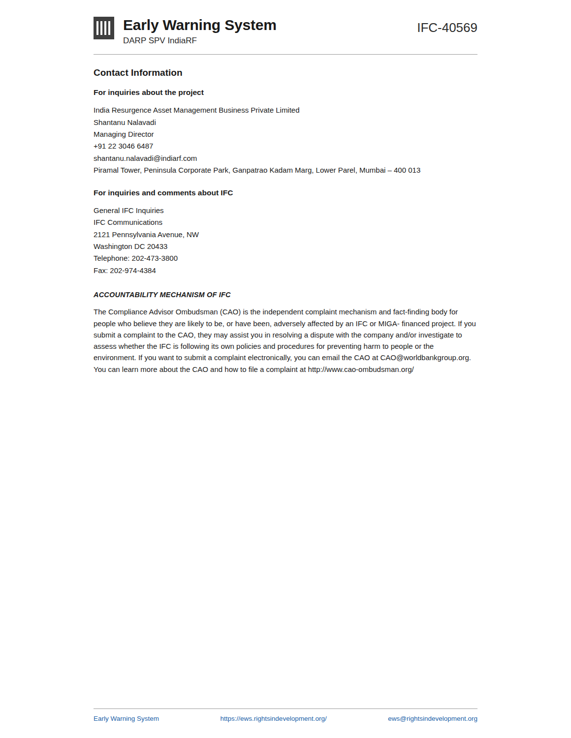Early Warning System
DARP SPV IndiaRF
IFC-40569
Contact Information
For inquiries about the project
India Resurgence Asset Management Business Private Limited
Shantanu Nalavadi
Managing Director
+91 22 3046 6487
shantanu.nalavadi@indiarf.com
Piramal Tower, Peninsula Corporate Park, Ganpatrao Kadam Marg, Lower Parel, Mumbai – 400 013
For inquiries and comments about IFC
General IFC Inquiries
IFC Communications
2121 Pennsylvania Avenue, NW
Washington DC 20433
Telephone: 202-473-3800
Fax: 202-974-4384
ACCOUNTABILITY MECHANISM OF IFC
The Compliance Advisor Ombudsman (CAO) is the independent complaint mechanism and fact-finding body for people who believe they are likely to be, or have been, adversely affected by an IFC or MIGA- financed project. If you submit a complaint to the CAO, they may assist you in resolving a dispute with the company and/or investigate to assess whether the IFC is following its own policies and procedures for preventing harm to people or the environment. If you want to submit a complaint electronically, you can email the CAO at CAO@worldbankgroup.org. You can learn more about the CAO and how to file a complaint at http://www.cao-ombudsman.org/
Early Warning System
https://ews.rightsindevelopment.org/
ews@rightsindevelopment.org